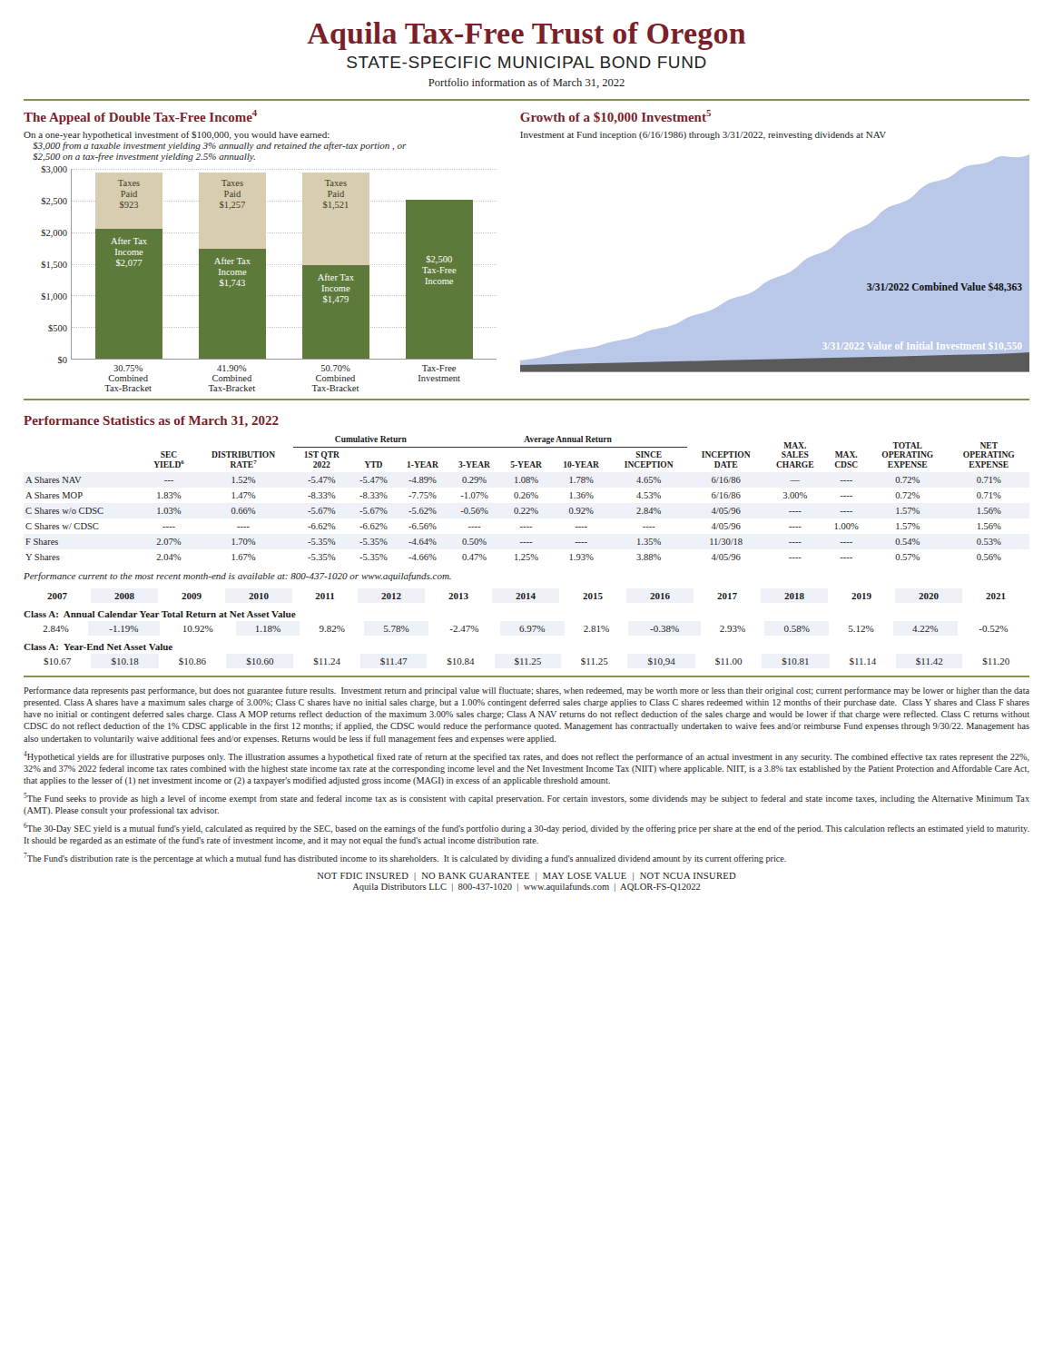Aquila Tax-Free Trust of Oregon
STATE-SPECIFIC MUNICIPAL BOND FUND
Portfolio information as of March 31, 2022
The Appeal of Double Tax-Free Income4
On a one-year hypothetical investment of $100,000, you would have earned:
$3,000 from a taxable investment yielding 3% annually and retained the after-tax portion , or
$2,500 on a tax-free investment yielding 2.5% annually.
$3,000 $2,500 $2,000 $1,500 $1,000 $500 $0
Taxes
Paid
$923
After Tax
Income
$2,077
Taxes
Paid
$1,257
After Tax
Income
$1,743
Taxes
Paid
$1,521
After Tax
Income
$1,479
$2,500
Tax-Free
Income
30.75%
Combined
Tax-Bracket
41.90%
Combined
Tax-Bracket
50.70%
Combined
Tax-Bracket
Tax-Free
Investment
Growth of a $10,000 Investment5
Investment at Fund inception (6/16/1986) through 3/31/2022, reinvesting dividends at NAV
3/31/2022 Combined Value $48,363
3/31/2022 Value of Initial Investment $10,550
Performance Statistics as of March 31, 2022
| | SEC YIELD 6 | DISTRIBUTION RATE 7 | Cumulative Return | Average Annual Return | INCEPTION DATE | MAX. SALES CHARGE | MAX. CDSC | TOTAL OPERATING EXPENSE | NET OPERATING EXPENSE |
| --- | --- | --- | --- | --- | --- | --- | --- | --- | --- |
| 1ST QTR 2022 | YTD | 1-YEAR | 3-YEAR | 5-YEAR | 10-YEAR | SINCE INCEPTION |
| A Shares NAV | --- | 1.52% | -5.47% | -5.47% | -4.89% | 0.29% | 1.08% | 1.78% | 4.65% | 6/16/86 | — | ---- | 0.72% | 0.71% |
| A Shares MOP | 1.83% | 1.47% | -8.33% | -8.33% | -7.75% | -1.07% | 0.26% | 1.36% | 4.53% | 6/16/86 | 3.00% | ---- | 0.72% | 0.71% |
| C Shares w/o CDSC | 1.03% | 0.66% | -5.67% | -5.67% | -5.62% | -0.56% | 0.22% | 0.92% | 2.84% | 4/05/96 | ---- | ---- | 1.57% | 1.56% |
| C Shares w/ CDSC | ---- | ---- | -6.62% | -6.62% | -6.56% | ---- | ---- | ---- | ---- | 4/05/96 | ---- | 1.00% | 1.57% | 1.56% |
| F Shares | 2.07% | 1.70% | -5.35% | -5.35% | -4.64% | 0.50% | ---- | ---- | 1.35% | 11/30/18 | ---- | ---- | 0.54% | 0.53% |
| Y Shares | 2.04% | 1.67% | -5.35% | -5.35% | -4.66% | 0.47% | 1.25% | 1.93% | 3.88% | 4/05/96 | ---- | ---- | 0.57% | 0.56% |
Performance current to the most recent month-end is available at: 800-437-1020 or www.aquilafunds.com.
| 2007 | 2008 | 2009 | 2010 | 2011 | 2012 | 2013 | 2014 | 2015 | 2016 | 2017 | 2018 | 2019 | 2020 | 2021 |
| --- | --- | --- | --- | --- | --- | --- | --- | --- | --- | --- | --- | --- | --- | --- |
Class A: Annual Calendar Year Total Return at Net Asset Value
| 2.84% | -1.19% | 10.92% | 1.18% | 9.82% | 5.78% | -2.47% | 6.97% | 2.81% | -0.38% | 2.93% | 0.58% | 5.12% | 4.22% | -0.52% |
Class A: Year-End Net Asset Value
| $10.67 | $10.18 | $10.86 | $10.60 | $11.24 | $11.47 | $10.84 | $11.25 | $11.25 | $10,94 | $11.00 | $10.81 | $11.14 | $11.42 | $11.20 |
Performance data represents past performance, but does not guarantee future results. Investment return and principal value will fluctuate; shares, when redeemed, may be worth more or less than their original cost; current performance may be lower or higher than the data presented. Class A shares have a maximum sales charge of 3.00%; Class C shares have no initial sales charge, but a 1.00% contingent deferred sales charge applies to Class C shares redeemed within 12 months of their purchase date. Class Y shares and Class F shares have no initial or contingent deferred sales charge. Class A MOP returns reflect deduction of the maximum 3.00% sales charge; Class A NAV returns do not reflect deduction of the sales charge and would be lower if that charge were reflected. Class C returns without CDSC do not reflect deduction of the 1% CDSC applicable in the first 12 months; if applied, the CDSC would reduce the performance quoted. Management has contractually undertaken to waive fees and/or reimburse Fund expenses through 9/30/22. Management has also undertaken to voluntarily waive additional fees and/or expenses. Returns would be less if full management fees and expenses were applied.
4Hypothetical yields are for illustrative purposes only. The illustration assumes a hypothetical fixed rate of return at the specified tax rates, and does not reflect the performance of an actual investment in any security. The combined effective tax rates represent the 22%, 32% and 37% 2022 federal income tax rates combined with the highest state income tax rate at the corresponding income level and the Net Investment Income Tax (NIIT) where applicable. NIIT, is a 3.8% tax established by the Patient Protection and Affordable Care Act, that applies to the lesser of (1) net investment income or (2) a taxpayer's modified adjusted gross income (MAGI) in excess of an applicable threshold amount.
5The Fund seeks to provide as high a level of income exempt from state and federal income tax as is consistent with capital preservation. For certain investors, some dividends may be subject to federal and state income taxes, including the Alternative Minimum Tax (AMT). Please consult your professional tax advisor.
6The 30-Day SEC yield is a mutual fund's yield, calculated as required by the SEC, based on the earnings of the fund's portfolio during a 30-day period, divided by the offering price per share at the end of the period. This calculation reflects an estimated yield to maturity. It should be regarded as an estimate of the fund's rate of investment income, and it may not equal the fund's actual income distribution rate.
7The Fund's distribution rate is the percentage at which a mutual fund has distributed income to its shareholders. It is calculated by dividing a fund's annualized dividend amount by its current offering price.
NOT FDIC INSURED | NO BANK GUARANTEE | MAY LOSE VALUE | NOT NCUA INSURED
Aquila Distributors LLC | 800-437-1020 | www.aquilafunds.com | AQLOR-FS-Q12022